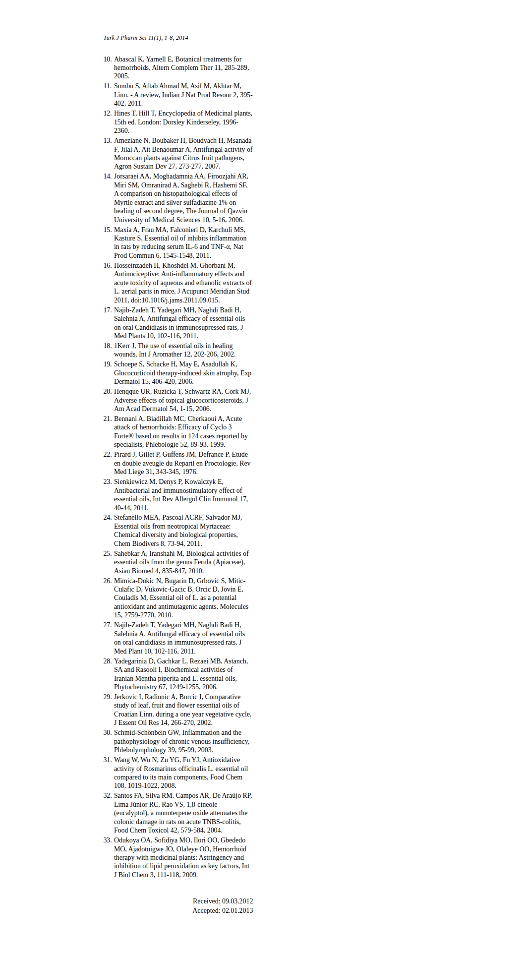Turk J Pharm Sci 11(1), 1-8, 2014
Abascal K, Yarnell E, Botanical treatments for hemorrhoids, Altern Complem Ther 11, 285-289, 2005.
Sumbu S, Aftab Ahmad M, Asif M, Akhtar M, Linn. - A review, Indian J Nat Prod Resour 2, 395-402, 2011.
Hines T, Hill T, Encyclopedia of Medicinal plants, 15th ed. London: Dorsley Kinderseley, 1996-2360.
Ameziane N, Boubaker H, Boudyach H, Msanada F, Jilal A, Ait Benaoumar A, Antifungal activity of Moroccan plants against Citrus fruit pathogens, Agron Sustain Dev 27, 273-277, 2007.
Jorsaraei AA, Moghadamnia AA, Firoozjahi AR, Miri SM, Omranirad A, Saghebi R, Hashemi SF, A comparison on histopathological effects of Myrtle extract and silver sulfadiazine 1% on healing of second degree, The Journal of Qazvin University of Medical Sciences 10, 5-16, 2006.
Maxia A, Frau MA, Falconieri D, Karchuli MS, Kasture S, Essential oil of inhibits inflammation in rats by reducing serum IL-6 and TNF-α, Nat Prod Commun 6, 1545-1548, 2011.
Hosseinzadeh H, Khoshdel M, Ghorbani M, Antinociceptive: Anti-inflammatory effects and acute toxicity of aqueous and ethanolic extracts of L. aerial parts in mice, J Acupunct Meridian Stud 2011, doi:10.1016/j.jams.2011.09.015.
Najib-Zadeh T, Yadegari MH, Naghdi Badi H, Salehnia A, Antifungal efficacy of essential oils on oral Candidiasis in immunosupressed rats, J Med Plants 10, 102-116, 2011.
1Kerr J, The use of essential oils in healing wounds, Int J Aromather 12, 202-206, 2002.
Schoepe S, Schacke H, May E, Asadullah K, Glucocorticoid therapy-induced skin atrophy, Exp Dermatol 15, 406-420, 2006.
Henqque UR, Ruzicka T, Schwartz RA, Cork MJ, Adverse effects of topical glucocorticosteroids, J Am Acad Dermatol 54, 1-15, 2006.
Bennani A, Biadillah MC, Cherkaoui A, Acute attack of hemorrhoids: Efficacy of Cyclo 3 Forte® based on results in 124 cases reported by specialists, Phlebologie 52, 89-93, 1999.
Pirard J, Gillet P, Guffens JM, Defrance P, Etude en double aveugle du Reparil en Proctologie, Rev Med Liege 31, 343-345, 1976.
Sienkiewicz M, Denys P, Kowalczyk E, Antibacterial and immunostimulatory effect of essential oils, Int Rev Allergol Clin Immunol 17, 40-44, 2011.
Stefanello MEA, Pascoal ACRF, Salvador MJ, Essential oils from neotropical Myrtaceae: Chemical diversity and biological properties, Chem Biodivers 8, 73-94, 2011.
Sahebkar A, Iranshahi M, Biological activities of essential oils from the genus Ferula (Apiaceae), Asian Biomed 4, 835-847, 2010.
Mimica-Dukic N, Bugarin D, Grbovic S, Mitic-Culafic D, Vukovic-Gacic B, Orcic D, Jovin E, Couladis M, Essential oil of L. as a potential antioxidant and antimutagenic agents, Molecules 15, 2759-2770, 2010.
Najib-Zadeh T, Yadegari MH, Naghdi Badi H, Salehnia A. Antifungal efficacy of essential oils on oral candidiasis in immunosupressed rats, J Med Plant 10, 102-116, 2011.
Yadegarinia D, Gachkar L, Rezaei MB, Astanch, SA and Rasooli I, Biochemical activities of Iranian Mentha piperita and L. essential oils, Phytochemistry 67, 1249-1255, 2006.
Jerkovic I, Radionic A, Borcic I, Comparative study of leaf, fruit and flower essential oils of Croatian Linn. during a one year vegetative cycle, J Essent Oil Res 14, 266-270, 2002.
Schmid-Schönbein GW, Inflammation and the pathophysiology of chronic venous insufficiency, Phlebolymphology 39, 95-99, 2003.
Wang W, Wu N, Zu YG, Fu YJ, Antioxidative activity of Rosmarinus officinalis L. essential oil compared to its main components, Food Chem 108, 1019-1022, 2008.
Santos FA, Silva RM, Campos AR, De Araújo RP, Lima Júnior RC, Rao VS, 1,8-cineole (eucalyptol), a monoterpene oxide attenuates the colonic damage in rats on acute TNBS-colitis, Food Chem Toxicol 42, 579-584, 2004.
Odukoya OA, Sofidiya MO, Ilori OO, Gbededo MO, Ajadotuigwe JO, Olaleye OO, Hemorrhoid therapy with medicinal plants: Astringency and inhibition of lipid peroxidation as key factors, Int J Biol Chem 3, 111-118, 2009.
Received: 09.03.2012
Accepted: 02.01.2013